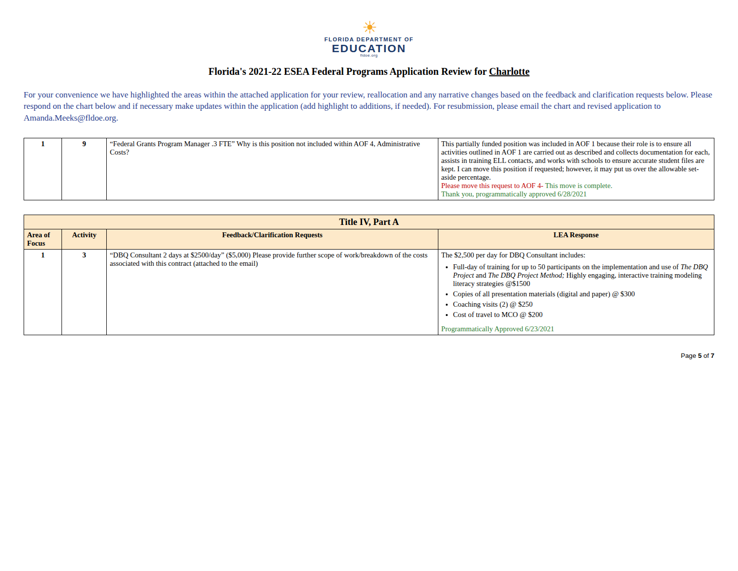☀
FLORIDA DEPARTMENT OF
EDUCATION
fldoe.org
Florida's 2021-22 ESEA Federal Programs Application Review for Charlotte
For your convenience we have highlighted the areas within the attached application for your review, reallocation and any narrative changes based on the feedback and clarification requests below. Please respond on the chart below and if necessary make updates within the application (add highlight to additions, if needed). For resubmission, please email the chart and revised application to Amanda.Meeks@fldoe.org.
| 1 | 9 | “Federal Grants Program Manager .3 FTE” Why is this position not included within AOF 4, Administrative Costs? | This partially funded position was included in AOF 1 because their role is to ensure all activities outlined in AOF 1 are carried out as described and collects documentation for each, assists in training ELL contacts, and works with schools to ensure accurate student files are kept. I can move this position if requested; however, it may put us over the allowable set-aside percentage. Please move this request to AOF 4- This move is complete. Thank you, programmatically approved 6/28/2021 |
| Title IV, Part A |
| Area of Focus | Activity | Feedback/Clarification Requests | LEA Response |
| 1 | 3 | “DBQ Consultant 2 days at $2500/day” ($5,000) Please provide further scope of work/breakdown of the costs associated with this contract (attached to the email) | The $2,500 per day for DBQ Consultant includes: Full-day of training for up to 50 participants on the implementation and use of The DBQ Project and The DBQ Project Method; Highly engaging, interactive training modeling literacy strategies @$1500 Copies of all presentation materials (digital and paper) @ $300 Coaching visits (2) @ $250 Cost of travel to MCO @ $200 Programmatically Approved 6/23/2021 |
Page 5 of 7